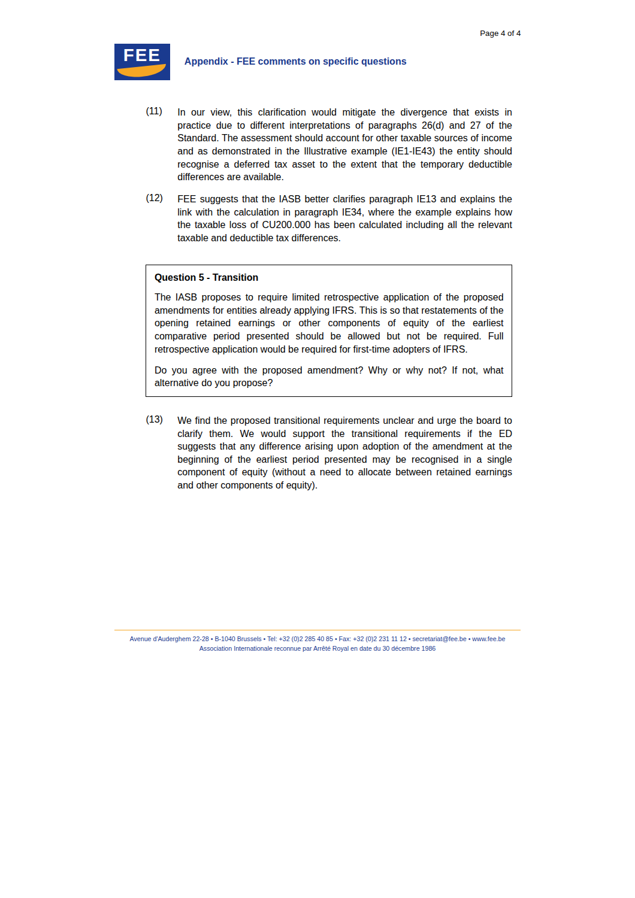Page 4 of 4
FEE
Appendix - FEE comments on specific questions
(11) In our view, this clarification would mitigate the divergence that exists in practice due to different interpretations of paragraphs 26(d) and 27 of the Standard. The assessment should account for other taxable sources of income and as demonstrated in the Illustrative example (IE1-IE43) the entity should recognise a deferred tax asset to the extent that the temporary deductible differences are available.
(12) FEE suggests that the IASB better clarifies paragraph IE13 and explains the link with the calculation in paragraph IE34, where the example explains how the taxable loss of CU200.000 has been calculated including all the relevant taxable and deductible tax differences.
Question 5 - Transition
The IASB proposes to require limited retrospective application of the proposed amendments for entities already applying IFRS. This is so that restatements of the opening retained earnings or other components of equity of the earliest comparative period presented should be allowed but not be required. Full retrospective application would be required for first-time adopters of IFRS.
Do you agree with the proposed amendment? Why or why not? If not, what alternative do you propose?
(13) We find the proposed transitional requirements unclear and urge the board to clarify them. We would support the transitional requirements if the ED suggests that any difference arising upon adoption of the amendment at the beginning of the earliest period presented may be recognised in a single component of equity (without a need to allocate between retained earnings and other components of equity).
Avenue d'Auderghem 22-28 • B-1040 Brussels • Tel: +32 (0)2 285 40 85 • Fax: +32 (0)2 231 11 12 • secretariat@fee.be • www.fee.be
Association Internationale reconnue par Arrêté Royal en date du 30 décembre 1986